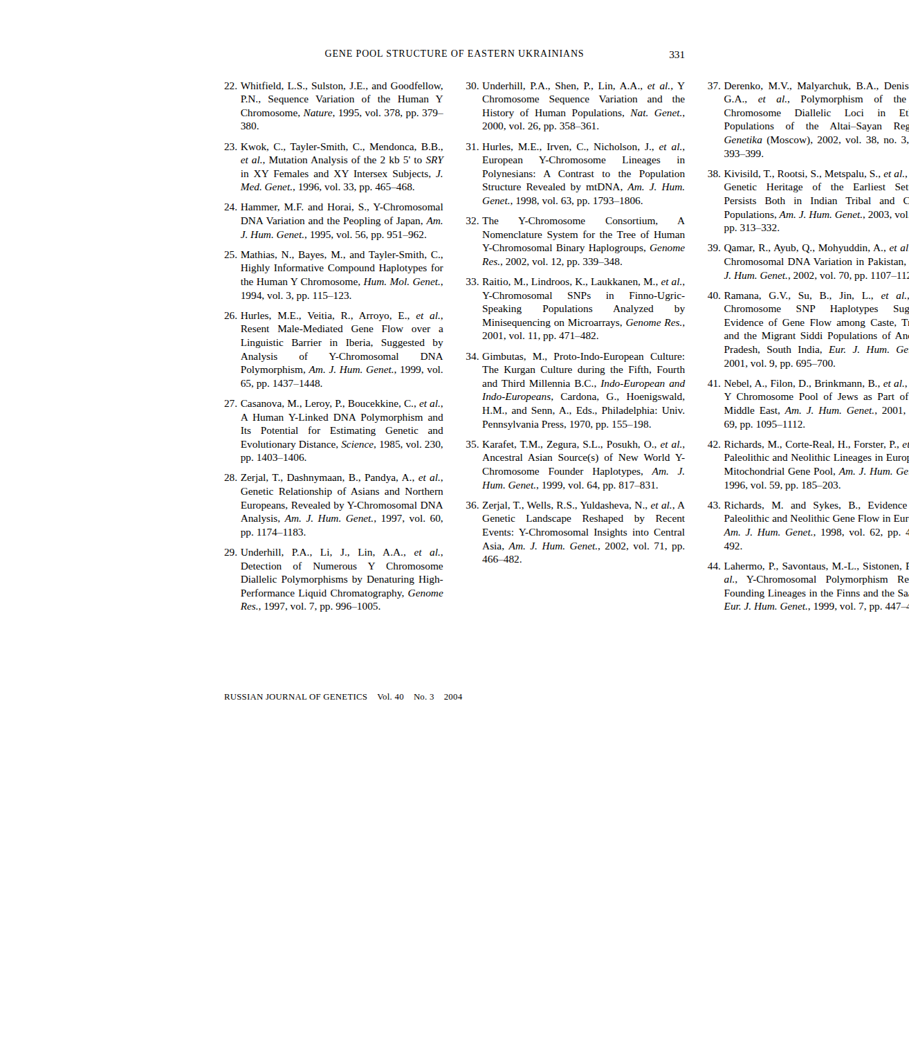GENE POOL STRUCTURE OF EASTERN UKRAINIANS 331
Whitfield, L.S., Sulston, J.E., and Goodfellow, P.N., Sequence Variation of the Human Y Chromosome, Nature, 1995, vol. 378, pp. 379–380.
Kwok, C., Tayler-Smith, C., Mendonca, B.B., et al., Mutation Analysis of the 2 kb 5' to SRY in XY Females and XY Intersex Subjects, J. Med. Genet., 1996, vol. 33, pp. 465–468.
Hammer, M.F. and Horai, S., Y-Chromosomal DNA Variation and the Peopling of Japan, Am. J. Hum. Genet., 1995, vol. 56, pp. 951–962.
Mathias, N., Bayes, M., and Tayler-Smith, C., Highly Informative Compound Haplotypes for the Human Y Chromosome, Hum. Mol. Genet., 1994, vol. 3, pp. 115–123.
Hurles, M.E., Veitia, R., Arroyo, E., et al., Resent Male-Mediated Gene Flow over a Linguistic Barrier in Iberia, Suggested by Analysis of Y-Chromosomal DNA Polymorphism, Am. J. Hum. Genet., 1999, vol. 65, pp. 1437–1448.
Casanova, M., Leroy, P., Boucekkine, C., et al., A Human Y-Linked DNA Polymorphism and Its Potential for Estimating Genetic and Evolutionary Distance, Science, 1985, vol. 230, pp. 1403–1406.
Zerjal, T., Dashnymaan, B., Pandya, A., et al., Genetic Relationship of Asians and Northern Europeans, Revealed by Y-Chromosomal DNA Analysis, Am. J. Hum. Genet., 1997, vol. 60, pp. 1174–1183.
Underhill, P.A., Li, J., Lin, A.A., et al., Detection of Numerous Y Chromosome Diallelic Polymorphisms by Denaturing High-Performance Liquid Chromatography, Genome Res., 1997, vol. 7, pp. 996–1005.
Underhill, P.A., Shen, P., Lin, A.A., et al., Y Chromosome Sequence Variation and the History of Human Populations, Nat. Genet., 2000, vol. 26, pp. 358–361.
Hurles, M.E., Irven, C., Nicholson, J., et al., European Y-Chromosome Lineages in Polynesians: A Contrast to the Population Structure Revealed by mtDNA, Am. J. Hum. Genet., 1998, vol. 63, pp. 1793–1806.
The Y-Chromosome Consortium, A Nomenclature System for the Tree of Human Y-Chromosomal Binary Haplogroups, Genome Res., 2002, vol. 12, pp. 339–348.
Raitio, M., Lindroos, K., Laukkanen, M., et al., Y-Chromosomal SNPs in Finno-Ugric-Speaking Populations Analyzed by Minisequencing on Microarrays, Genome Res., 2001, vol. 11, pp. 471–482.
Gimbutas, M., Proto-Indo-European Culture: The Kurgan Culture during the Fifth, Fourth and Third Millennia B.C., Indo-European and Indo-Europeans, Cardona, G., Hoenigswald, H.M., and Senn, A., Eds., Philadelphia: Univ. Pennsylvania Press, 1970, pp. 155–198.
Karafet, T.M., Zegura, S.L., Posukh, O., et al., Ancestral Asian Source(s) of New World Y-Chromosome Founder Haplotypes, Am. J. Hum. Genet., 1999, vol. 64, pp. 817–831.
Zerjal, T., Wells, R.S., Yuldasheva, N., et al., A Genetic Landscape Reshaped by Recent Events: Y-Chromosomal Insights into Central Asia, Am. J. Hum. Genet., 2002, vol. 71, pp. 466–482.
Derenko, M.V., Malyarchuk, B.A., Denisova, G.A., et al., Polymorphism of the Y-Chromosome Diallelic Loci in Ethnic Populations of the Altai–Sayan Region, Genetika (Moscow), 2002, vol. 38, no. 3, pp. 393–399.
Kivisild, T., Rootsi, S., Metspalu, S., et al., The Genetic Heritage of the Earliest Settlers Persists Both in Indian Tribal and Caste Populations, Am. J. Hum. Genet., 2003, vol. 72, pp. 313–332.
Qamar, R., Ayub, Q., Mohyuddin, A., et al., Y-Chromosomal DNA Variation in Pakistan, Am. J. Hum. Genet., 2002, vol. 70, pp. 1107–1124.
Ramana, G.V., Su, B., Jin, L., et al., Y-Chromosome SNP Haplotypes Suggest Evidence of Gene Flow among Caste, Tribe, and the Migrant Siddi Populations of Andhra Pradesh, South India, Eur. J. Hum. Genet., 2001, vol. 9, pp. 695–700.
Nebel, A., Filon, D., Brinkmann, B., et al., The Y Chromosome Pool of Jews as Part of the Middle East, Am. J. Hum. Genet., 2001, vol. 69, pp. 1095–1112.
Richards, M., Corte-Real, H., Forster, P., et al., Paleolithic and Neolithic Lineages in European Mitochondrial Gene Pool, Am. J. Hum. Genet., 1996, vol. 59, pp. 185–203.
Richards, M. and Sykes, B., Evidence for Paleolithic and Neolithic Gene Flow in Europe, Am. J. Hum. Genet., 1998, vol. 62, pp. 491–492.
Lahermo, P., Savontaus, M.-L., Sistonen, P., et al., Y-Chromosomal Polymorphism Reveal Founding Lineages in the Finns and the Saami, Eur. J. Hum. Genet., 1999, vol. 7, pp. 447–458.
RUSSIAN JOURNAL OF GENETICS Vol. 40 No. 3 2004